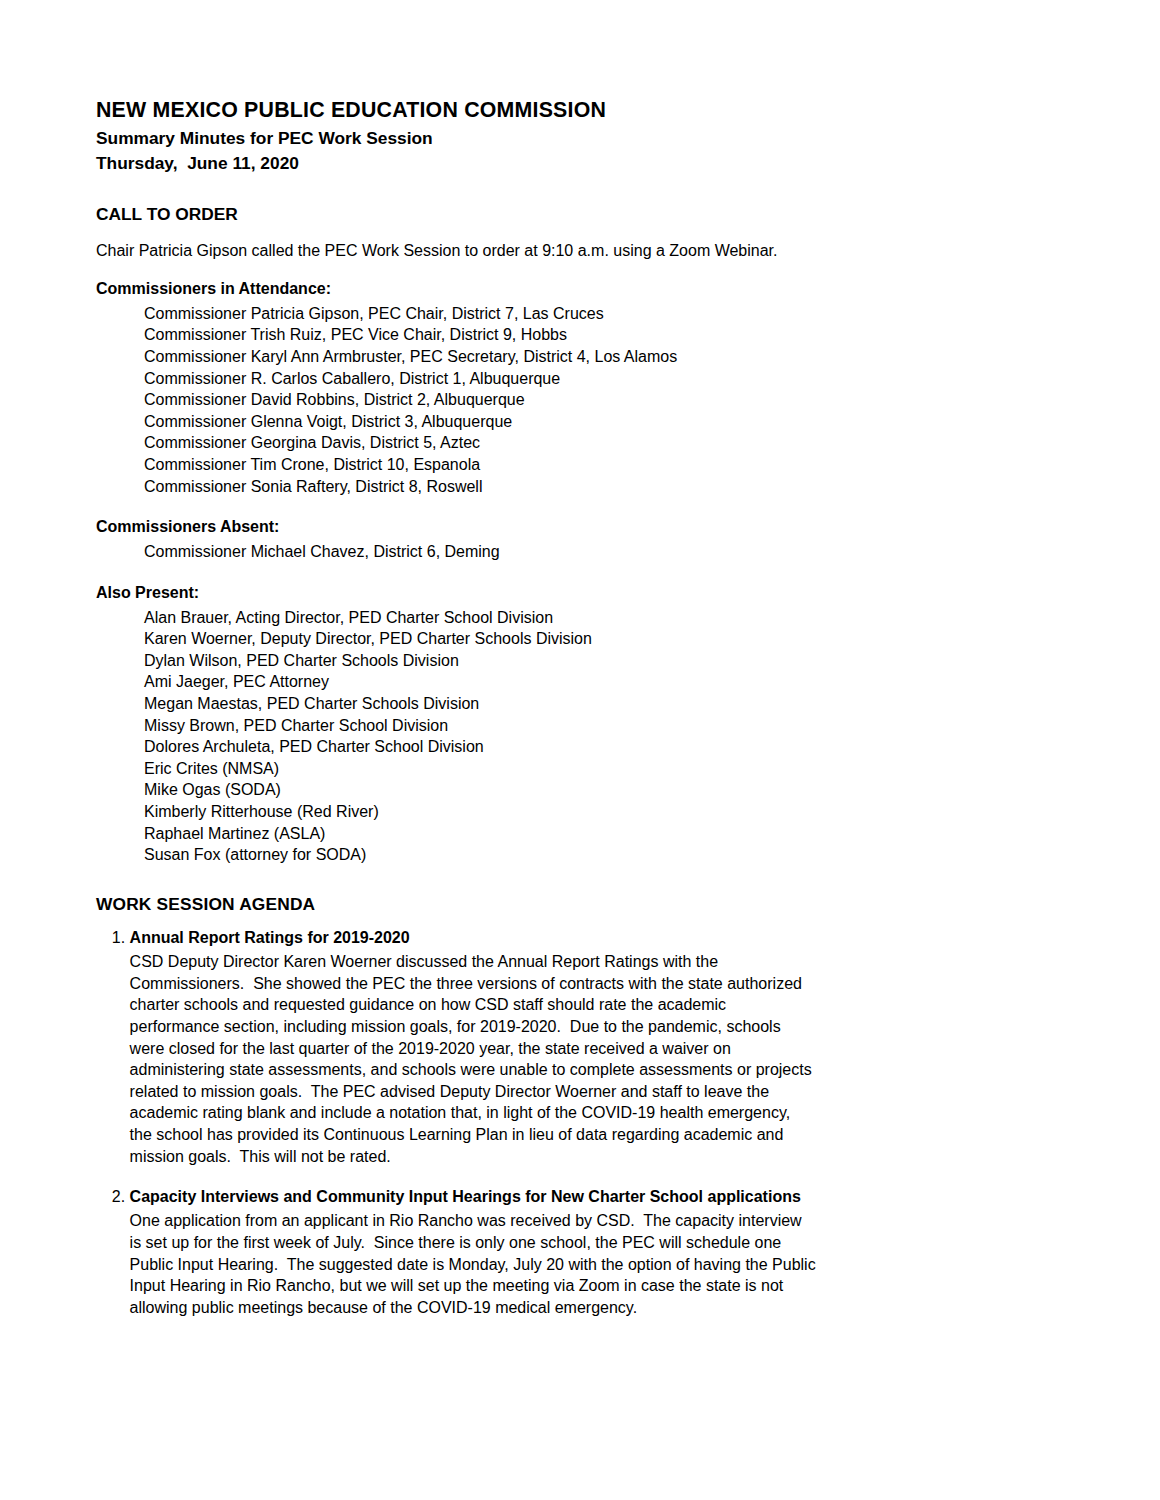NEW MEXICO PUBLIC EDUCATION COMMISSION
Summary Minutes for PEC Work Session
Thursday, June 11, 2020
CALL TO ORDER
Chair Patricia Gipson called the PEC Work Session to order at 9:10 a.m. using a Zoom Webinar.
Commissioners in Attendance:
Commissioner Patricia Gipson, PEC Chair, District 7, Las Cruces
Commissioner Trish Ruiz, PEC Vice Chair, District 9, Hobbs
Commissioner Karyl Ann Armbruster, PEC Secretary, District 4, Los Alamos
Commissioner R. Carlos Caballero, District 1, Albuquerque
Commissioner David Robbins, District 2, Albuquerque
Commissioner Glenna Voigt, District 3, Albuquerque
Commissioner Georgina Davis, District 5, Aztec
Commissioner Tim Crone, District 10, Espanola
Commissioner Sonia Raftery, District 8, Roswell
Commissioners Absent:
Commissioner Michael Chavez, District 6, Deming
Also Present:
Alan Brauer, Acting Director, PED Charter School Division
Karen Woerner, Deputy Director, PED Charter Schools Division
Dylan Wilson, PED Charter Schools Division
Ami Jaeger, PEC Attorney
Megan Maestas, PED Charter Schools Division
Missy Brown, PED Charter School Division
Dolores Archuleta, PED Charter School Division
Eric Crites (NMSA)
Mike Ogas (SODA)
Kimberly Ritterhouse (Red River)
Raphael Martinez (ASLA)
Susan Fox (attorney for SODA)
WORK SESSION AGENDA
Annual Report Ratings for 2019-2020
CSD Deputy Director Karen Woerner discussed the Annual Report Ratings with the Commissioners. She showed the PEC the three versions of contracts with the state authorized charter schools and requested guidance on how CSD staff should rate the academic performance section, including mission goals, for 2019-2020. Due to the pandemic, schools were closed for the last quarter of the 2019-2020 year, the state received a waiver on administering state assessments, and schools were unable to complete assessments or projects related to mission goals. The PEC advised Deputy Director Woerner and staff to leave the academic rating blank and include a notation that, in light of the COVID-19 health emergency, the school has provided its Continuous Learning Plan in lieu of data regarding academic and mission goals. This will not be rated.
Capacity Interviews and Community Input Hearings for New Charter School applications
One application from an applicant in Rio Rancho was received by CSD. The capacity interview is set up for the first week of July. Since there is only one school, the PEC will schedule one Public Input Hearing. The suggested date is Monday, July 20 with the option of having the Public Input Hearing in Rio Rancho, but we will set up the meeting via Zoom in case the state is not allowing public meetings because of the COVID-19 medical emergency.